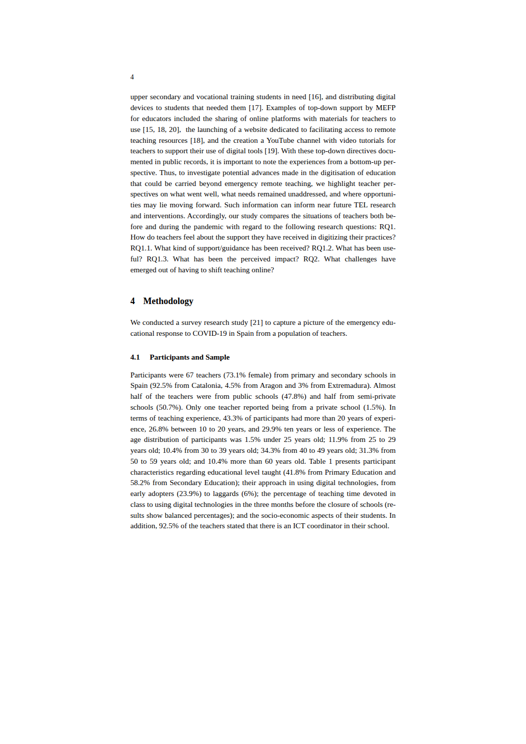4
upper secondary and vocational training students in need [16], and distributing digital devices to students that needed them [17]. Examples of top-down support by MEFP for educators included the sharing of online platforms with materials for teachers to use [15, 18, 20], the launching of a website dedicated to facilitating access to remote teaching resources [18], and the creation a YouTube channel with video tutorials for teachers to support their use of digital tools [19]. With these top-down directives documented in public records, it is important to note the experiences from a bottom-up perspective. Thus, to investigate potential advances made in the digitisation of education that could be carried beyond emergency remote teaching, we highlight teacher perspectives on what went well, what needs remained unaddressed, and where opportunities may lie moving forward. Such information can inform near future TEL research and interventions. Accordingly, our study compares the situations of teachers both before and during the pandemic with regard to the following research questions: RQ1. How do teachers feel about the support they have received in digitizing their practices? RQ1.1. What kind of support/guidance has been received? RQ1.2. What has been useful? RQ1.3. What has been the perceived impact? RQ2. What challenges have emerged out of having to shift teaching online?
4 Methodology
We conducted a survey research study [21] to capture a picture of the emergency educational response to COVID-19 in Spain from a population of teachers.
4.1 Participants and Sample
Participants were 67 teachers (73.1% female) from primary and secondary schools in Spain (92.5% from Catalonia, 4.5% from Aragon and 3% from Extremadura). Almost half of the teachers were from public schools (47.8%) and half from semi-private schools (50.7%). Only one teacher reported being from a private school (1.5%). In terms of teaching experience, 43.3% of participants had more than 20 years of experience, 26.8% between 10 to 20 years, and 29.9% ten years or less of experience. The age distribution of participants was 1.5% under 25 years old; 11.9% from 25 to 29 years old; 10.4% from 30 to 39 years old; 34.3% from 40 to 49 years old; 31.3% from 50 to 59 years old; and 10.4% more than 60 years old. Table 1 presents participant characteristics regarding educational level taught (41.8% from Primary Education and 58.2% from Secondary Education); their approach in using digital technologies, from early adopters (23.9%) to laggards (6%); the percentage of teaching time devoted in class to using digital technologies in the three months before the closure of schools (results show balanced percentages); and the socio-economic aspects of their students. In addition, 92.5% of the teachers stated that there is an ICT coordinator in their school.